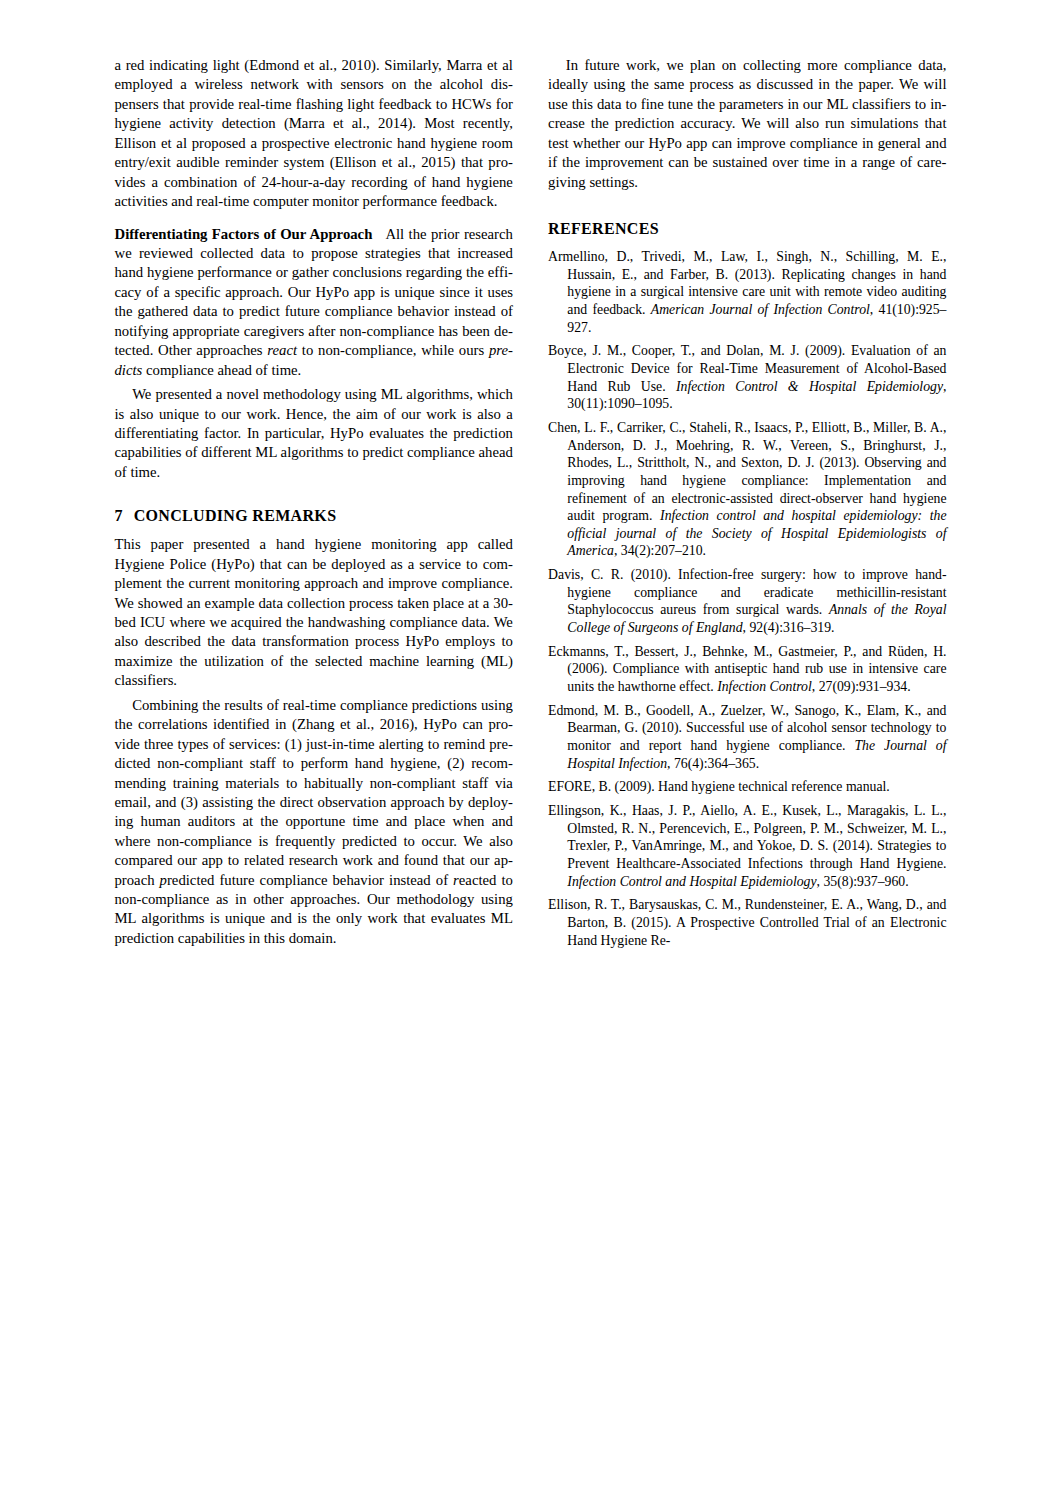a red indicating light (Edmond et al., 2010). Similarly, Marra et al employed a wireless network with sensors on the alcohol dispensers that provide real-time flashing light feedback to HCWs for hygiene activity detection (Marra et al., 2014). Most recently, Ellison et al proposed a prospective electronic hand hygiene room entry/exit audible reminder system (Ellison et al., 2015) that provides a combination of 24-hour-a-day recording of hand hygiene activities and real-time computer monitor performance feedback.
Differentiating Factors of Our Approach All the prior research we reviewed collected data to propose strategies that increased hand hygiene performance or gather conclusions regarding the efficacy of a specific approach. Our HyPo app is unique since it uses the gathered data to predict future compliance behavior instead of notifying appropriate caregivers after non-compliance has been detected. Other approaches react to non-compliance, while ours predicts compliance ahead of time.
We presented a novel methodology using ML algorithms, which is also unique to our work. Hence, the aim of our work is also a differentiating factor. In particular, HyPo evaluates the prediction capabilities of different ML algorithms to predict compliance ahead of time.
7 CONCLUDING REMARKS
This paper presented a hand hygiene monitoring app called Hygiene Police (HyPo) that can be deployed as a service to complement the current monitoring approach and improve compliance. We showed an example data collection process taken place at a 30-bed ICU where we acquired the handwashing compliance data. We also described the data transformation process HyPo employs to maximize the utilization of the selected machine learning (ML) classifiers.
Combining the results of real-time compliance predictions using the correlations identified in (Zhang et al., 2016), HyPo can provide three types of services: (1) just-in-time alerting to remind predicted non-compliant staff to perform hand hygiene, (2) recommending training materials to habitually non-compliant staff via email, and (3) assisting the direct observation approach by deploying human auditors at the opportune time and place when and where non-compliance is frequently predicted to occur. We also compared our app to related research work and found that our approach predicted future compliance behavior instead of reacted to non-compliance as in other approaches. Our methodology using ML algorithms is unique and is the only work that evaluates ML prediction capabilities in this domain.
In future work, we plan on collecting more compliance data, ideally using the same process as discussed in the paper. We will use this data to fine tune the parameters in our ML classifiers to increase the prediction accuracy. We will also run simulations that test whether our HyPo app can improve compliance in general and if the improvement can be sustained over time in a range of caregiving settings.
REFERENCES
Armellino, D., Trivedi, M., Law, I., Singh, N., Schilling, M. E., Hussain, E., and Farber, B. (2013). Replicating changes in hand hygiene in a surgical intensive care unit with remote video auditing and feedback. American Journal of Infection Control, 41(10):925–927.
Boyce, J. M., Cooper, T., and Dolan, M. J. (2009). Evaluation of an Electronic Device for Real-Time Measurement of Alcohol-Based Hand Rub Use. Infection Control & Hospital Epidemiology, 30(11):1090–1095.
Chen, L. F., Carriker, C., Staheli, R., Isaacs, P., Elliott, B., Miller, B. A., Anderson, D. J., Moehring, R. W., Vereen, S., Bringhurst, J., Rhodes, L., Strittholt, N., and Sexton, D. J. (2013). Observing and improving hand hygiene compliance: Implementation and refinement of an electronic-assisted direct-observer hand hygiene audit program. Infection control and hospital epidemiology: the official journal of the Society of Hospital Epidemiologists of America, 34(2):207–210.
Davis, C. R. (2010). Infection-free surgery: how to improve hand-hygiene compliance and eradicate methicillin-resistant Staphylococcus aureus from surgical wards. Annals of the Royal College of Surgeons of England, 92(4):316–319.
Eckmanns, T., Bessert, J., Behnke, M., Gastmeier, P., and Rüden, H. (2006). Compliance with antiseptic hand rub use in intensive care units the hawthorne effect. Infection Control, 27(09):931–934.
Edmond, M. B., Goodell, A., Zuelzer, W., Sanogo, K., Elam, K., and Bearman, G. (2010). Successful use of alcohol sensor technology to monitor and report hand hygiene compliance. The Journal of Hospital Infection, 76(4):364–365.
EFORE, B. (2009). Hand hygiene technical reference manual.
Ellingson, K., Haas, J. P., Aiello, A. E., Kusek, L., Maragakis, L. L., Olmsted, R. N., Perencevich, E., Polgreen, P. M., Schweizer, M. L., Trexler, P., VanAmringe, M., and Yokoe, D. S. (2014). Strategies to Prevent Healthcare-Associated Infections through Hand Hygiene. Infection Control and Hospital Epidemiology, 35(8):937–960.
Ellison, R. T., Barysauskas, C. M., Rundensteiner, E. A., Wang, D., and Barton, B. (2015). A Prospective Controlled Trial of an Electronic Hand Hygiene Re-